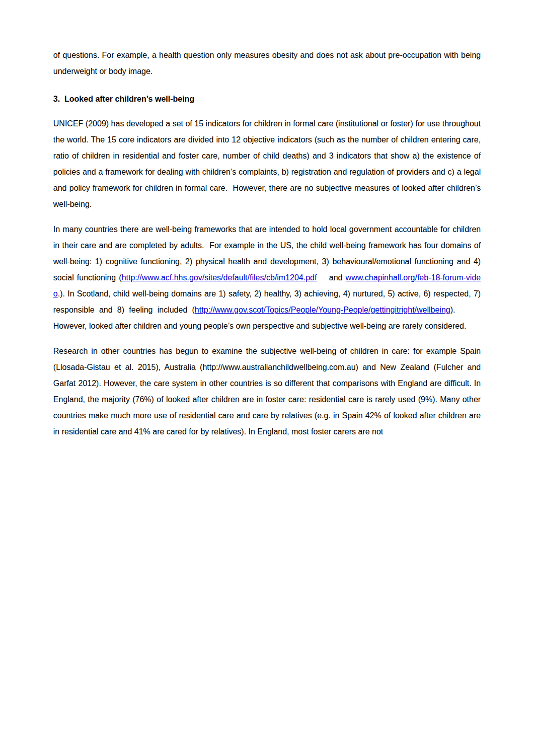of questions. For example, a health question only measures obesity and does not ask about pre-occupation with being underweight or body image.
3. Looked after children’s well-being
UNICEF (2009) has developed a set of 15 indicators for children in formal care (institutional or foster) for use throughout the world. The 15 core indicators are divided into 12 objective indicators (such as the number of children entering care, ratio of children in residential and foster care, number of child deaths) and 3 indicators that show a) the existence of policies and a framework for dealing with children’s complaints, b) registration and regulation of providers and c) a legal and policy framework for children in formal care. However, there are no subjective measures of looked after children’s well-being.
In many countries there are well-being frameworks that are intended to hold local government accountable for children in their care and are completed by adults. For example in the US, the child well-being framework has four domains of well-being: 1) cognitive functioning, 2) physical health and development, 3) behavioural/emotional functioning and 4) social functioning (http://www.acf.hhs.gov/sites/default/files/cb/im1204.pdf and www.chapinhall.org/feb-18-forum-video.). In Scotland, child well-being domains are 1) safety, 2) healthy, 3) achieving, 4) nurtured, 5) active, 6) respected, 7) responsible and 8) feeling included (http://www.gov.scot/Topics/People/Young-People/gettingitright/wellbeing). However, looked after children and young people’s own perspective and subjective well-being are rarely considered.
Research in other countries has begun to examine the subjective well-being of children in care: for example Spain (Llosada-Gistau et al. 2015), Australia (http://www.australianchildwellbeing.com.au) and New Zealand (Fulcher and Garfat 2012). However, the care system in other countries is so different that comparisons with England are difficult. In England, the majority (76%) of looked after children are in foster care: residential care is rarely used (9%). Many other countries make much more use of residential care and care by relatives (e.g. in Spain 42% of looked after children are in residential care and 41% are cared for by relatives). In England, most foster carers are not